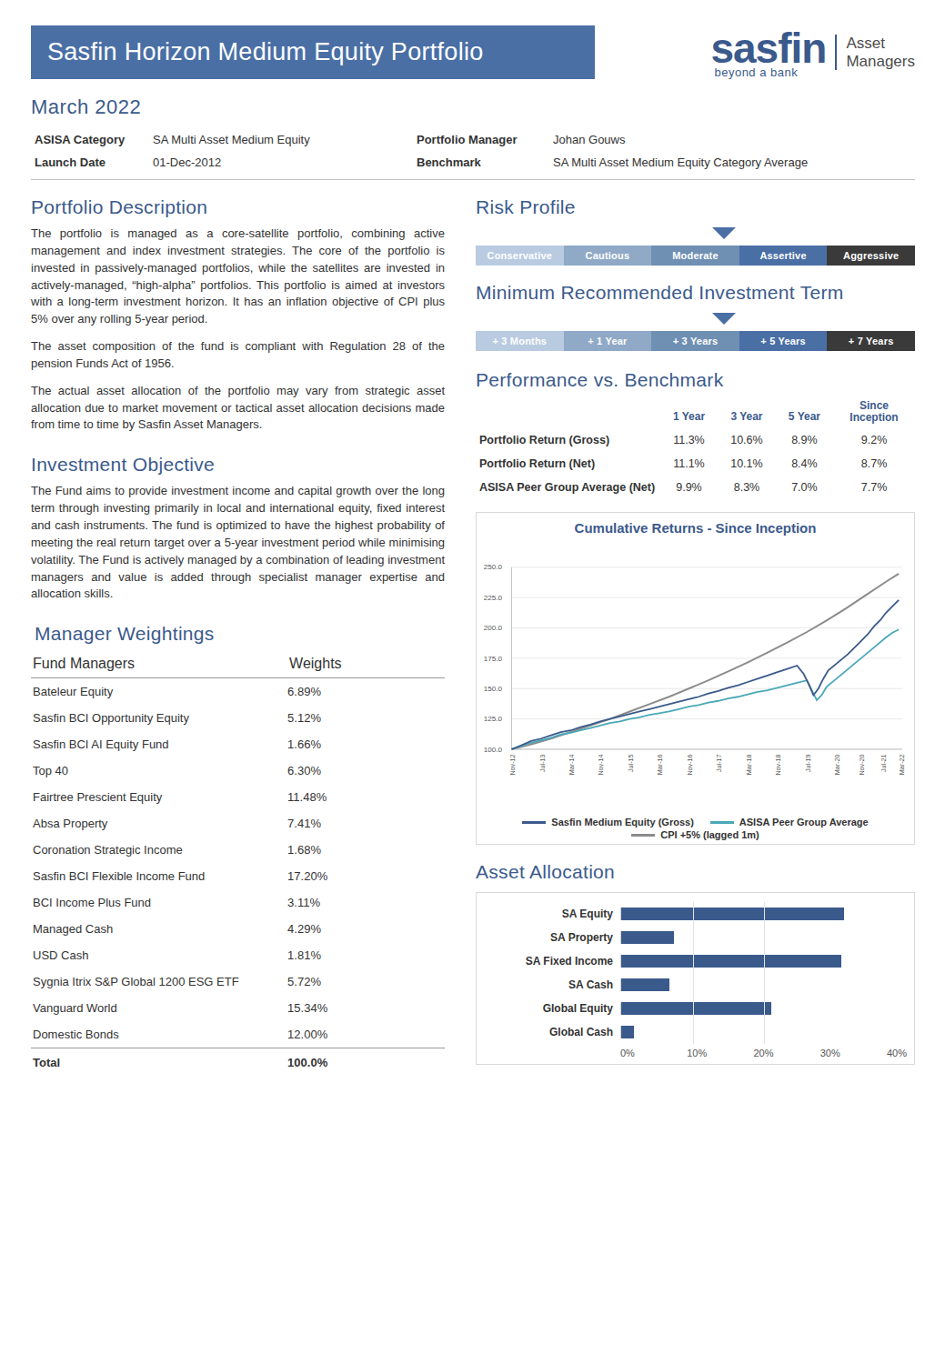Sasfin Horizon Medium Equity Portfolio
sasfin
beyond a bank
Asset
Managers
March 2022
| ASISA Category | SA Multi Asset Medium Equity | Portfolio Manager | Johan Gouws |
| Launch Date | 01-Dec-2012 | Benchmark | SA Multi Asset Medium Equity Category Average |
Portfolio Description
The portfolio is managed as a core-satellite portfolio, combining active management and index investment strategies. The core of the portfolio is invested in passively-managed portfolios, while the satellites are invested in actively-managed, “high-alpha” portfolios. This portfolio is aimed at investors with a long-term investment horizon. It has an inflation objective of CPI plus 5% over any rolling 5-year period.
The asset composition of the fund is compliant with Regulation 28 of the pension Funds Act of 1956.
The actual asset allocation of the portfolio may vary from strategic asset allocation due to market movement or tactical asset allocation decisions made from time to time by Sasfin Asset Managers.
Investment Objective
The Fund aims to provide investment income and capital growth over the long term through investing primarily in local and international equity, fixed interest and cash instruments. The fund is optimized to have the highest probability of meeting the real return target over a 5-year investment period while minimising volatility. The Fund is actively managed by a combination of leading investment managers and value is added through specialist manager expertise and allocation skills.
Manager Weightings
| Fund Managers | Weights |
| --- | --- |
| Bateleur Equity | 6.89% |
| Sasfin BCI Opportunity Equity | 5.12% |
| Sasfin BCI AI Equity Fund | 1.66% |
| Top 40 | 6.30% |
| Fairtree Prescient Equity | 11.48% |
| Absa Property | 7.41% |
| Coronation Strategic Income | 1.68% |
| Sasfin BCI Flexible Income Fund | 17.20% |
| BCI Income Plus Fund | 3.11% |
| Managed Cash | 4.29% |
| USD Cash | 1.81% |
| Sygnia Itrix S&P Global 1200 ESG ETF | 5.72% |
| Vanguard World | 15.34% |
| Domestic Bonds | 12.00% |
| Total | 100.0% |
Risk Profile
Conservative
Cautious
Moderate
Assertive
Aggressive
Minimum Recommended Investment Term
+ 3 Months
+ 1 Year
+ 3 Years
+ 5 Years
+ 7 Years
Performance vs. Benchmark
| | 1 Year | 3 Year | 5 Year | Since Inception |
| --- | --- | --- | --- | --- |
| Portfolio Return (Gross) | 11.3% | 10.6% | 8.9% | 9.2% |
| Portfolio Return (Net) | 11.1% | 10.1% | 8.4% | 8.7% |
| ASISA Peer Group Average (Net) | 9.9% | 8.3% | 7.0% | 7.7% |
Cumulative Returns - Since Inception
250.0 225.0 200.0 175.0 150.0 125.0 100.0 Nov-12 Jul-13 Mar-14 Nov-14 Jul-15 Mar-16 Nov-16 Jul-17 Mar-18 Nov-18 Jul-19 Mar-20 Nov-20 Jul-21 Mar-22
Sasfin Medium Equity (Gross) ASISA Peer Group Average
CPI +5% (lagged 1m)
Asset Allocation
| SA Equity | |
| SA Property | |
| SA Fixed Income | |
| SA Cash | |
| Global Equity | |
| Global Cash | |
0% 10% 20% 30% 40%